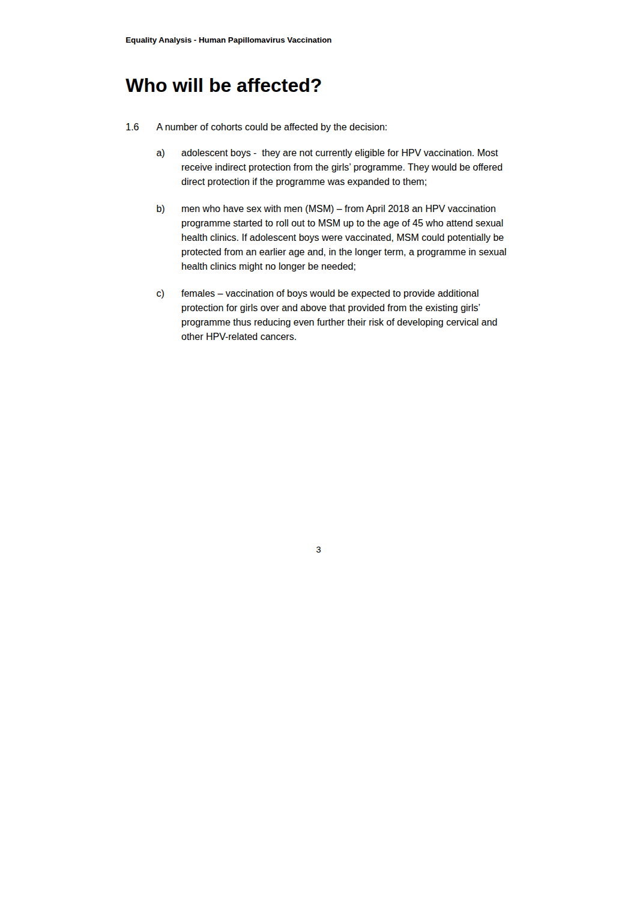Equality Analysis - Human Papillomavirus Vaccination
Who will be affected?
1.6
A number of cohorts could be affected by the decision:
a) adolescent boys - they are not currently eligible for HPV vaccination. Most receive indirect protection from the girls’ programme. They would be offered direct protection if the programme was expanded to them;
b) men who have sex with men (MSM) – from April 2018 an HPV vaccination programme started to roll out to MSM up to the age of 45 who attend sexual health clinics. If adolescent boys were vaccinated, MSM could potentially be protected from an earlier age and, in the longer term, a programme in sexual health clinics might no longer be needed;
c) females – vaccination of boys would be expected to provide additional protection for girls over and above that provided from the existing girls’ programme thus reducing even further their risk of developing cervical and other HPV-related cancers.
3